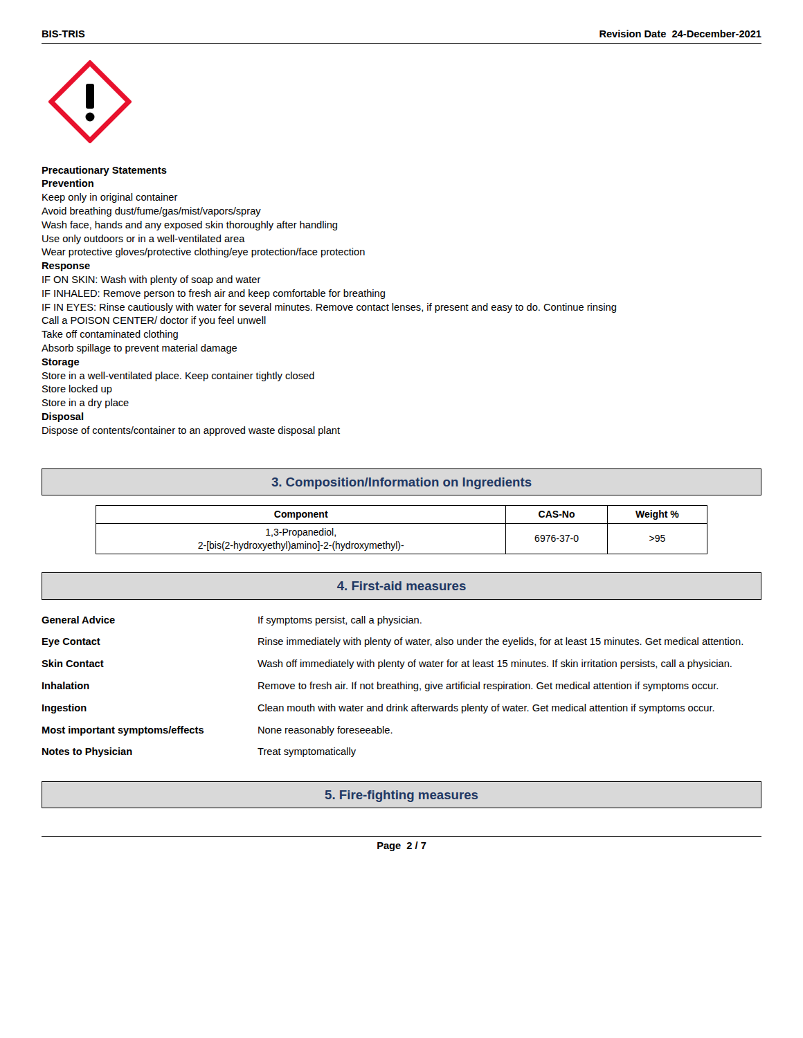BIS-TRIS Revision Date 24-December-2021
Precautionary Statements
Prevention
Keep only in original container
Avoid breathing dust/fume/gas/mist/vapors/spray
Wash face, hands and any exposed skin thoroughly after handling
Use only outdoors or in a well-ventilated area
Wear protective gloves/protective clothing/eye protection/face protection
Response
IF ON SKIN: Wash with plenty of soap and water
IF INHALED: Remove person to fresh air and keep comfortable for breathing
IF IN EYES: Rinse cautiously with water for several minutes. Remove contact lenses, if present and easy to do. Continue rinsing
Call a POISON CENTER/ doctor if you feel unwell
Take off contaminated clothing
Absorb spillage to prevent material damage
Storage
Store in a well-ventilated place. Keep container tightly closed
Store locked up
Store in a dry place
Disposal
Dispose of contents/container to an approved waste disposal plant
3. Composition/Information on Ingredients
| Component | CAS-No | Weight % |
| --- | --- | --- |
| 1,3-Propanediol, 2-[bis(2-hydroxyethyl)amino]-2-(hydroxymethyl)- | 6976-37-0 | >95 |
4. First-aid measures
| General Advice | If symptoms persist, call a physician. |
| Eye Contact | Rinse immediately with plenty of water, also under the eyelids, for at least 15 minutes. Get medical attention. |
| Skin Contact | Wash off immediately with plenty of water for at least 15 minutes. If skin irritation persists, call a physician. |
| Inhalation | Remove to fresh air. If not breathing, give artificial respiration. Get medical attention if symptoms occur. |
| Ingestion | Clean mouth with water and drink afterwards plenty of water. Get medical attention if symptoms occur. |
| Most important symptoms/effects | None reasonably foreseeable. |
| Notes to Physician | Treat symptomatically |
5. Fire-fighting measures
Page 2 / 7